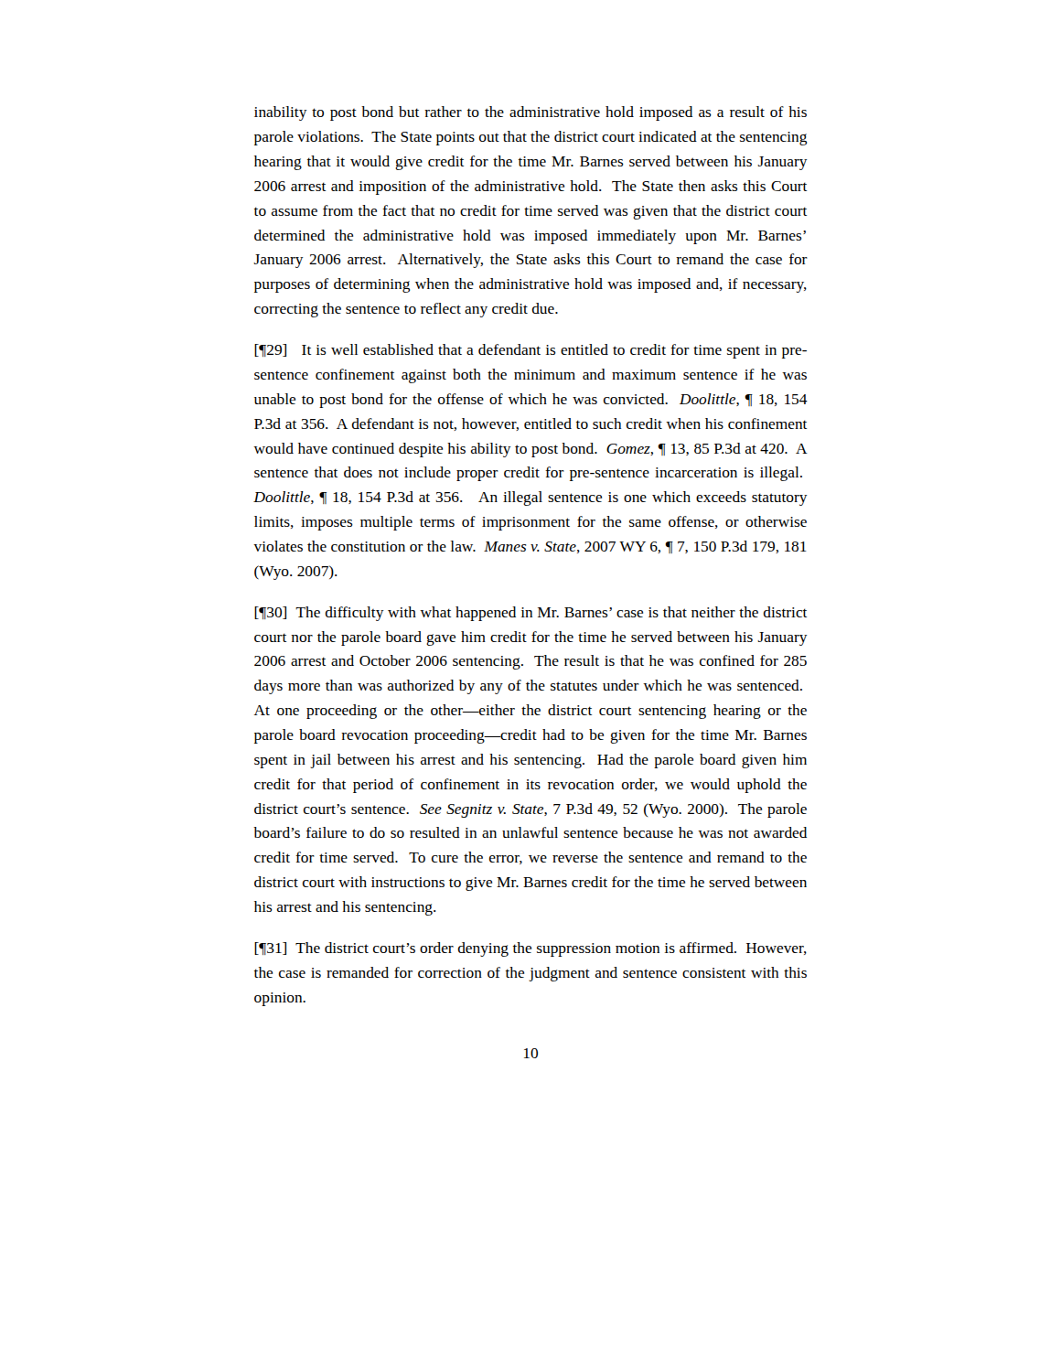inability to post bond but rather to the administrative hold imposed as a result of his parole violations. The State points out that the district court indicated at the sentencing hearing that it would give credit for the time Mr. Barnes served between his January 2006 arrest and imposition of the administrative hold. The State then asks this Court to assume from the fact that no credit for time served was given that the district court determined the administrative hold was imposed immediately upon Mr. Barnes’ January 2006 arrest. Alternatively, the State asks this Court to remand the case for purposes of determining when the administrative hold was imposed and, if necessary, correcting the sentence to reflect any credit due.
[¶29] It is well established that a defendant is entitled to credit for time spent in pre-sentence confinement against both the minimum and maximum sentence if he was unable to post bond for the offense of which he was convicted. Doolittle, ¶ 18, 154 P.3d at 356. A defendant is not, however, entitled to such credit when his confinement would have continued despite his ability to post bond. Gomez, ¶ 13, 85 P.3d at 420. A sentence that does not include proper credit for pre-sentence incarceration is illegal. Doolittle, ¶ 18, 154 P.3d at 356. An illegal sentence is one which exceeds statutory limits, imposes multiple terms of imprisonment for the same offense, or otherwise violates the constitution or the law. Manes v. State, 2007 WY 6, ¶ 7, 150 P.3d 179, 181 (Wyo. 2007).
[¶30] The difficulty with what happened in Mr. Barnes’ case is that neither the district court nor the parole board gave him credit for the time he served between his January 2006 arrest and October 2006 sentencing. The result is that he was confined for 285 days more than was authorized by any of the statutes under which he was sentenced. At one proceeding or the other—either the district court sentencing hearing or the parole board revocation proceeding—credit had to be given for the time Mr. Barnes spent in jail between his arrest and his sentencing. Had the parole board given him credit for that period of confinement in its revocation order, we would uphold the district court’s sentence. See Segnitz v. State, 7 P.3d 49, 52 (Wyo. 2000). The parole board’s failure to do so resulted in an unlawful sentence because he was not awarded credit for time served. To cure the error, we reverse the sentence and remand to the district court with instructions to give Mr. Barnes credit for the time he served between his arrest and his sentencing.
[¶31] The district court’s order denying the suppression motion is affirmed. However, the case is remanded for correction of the judgment and sentence consistent with this opinion.
10